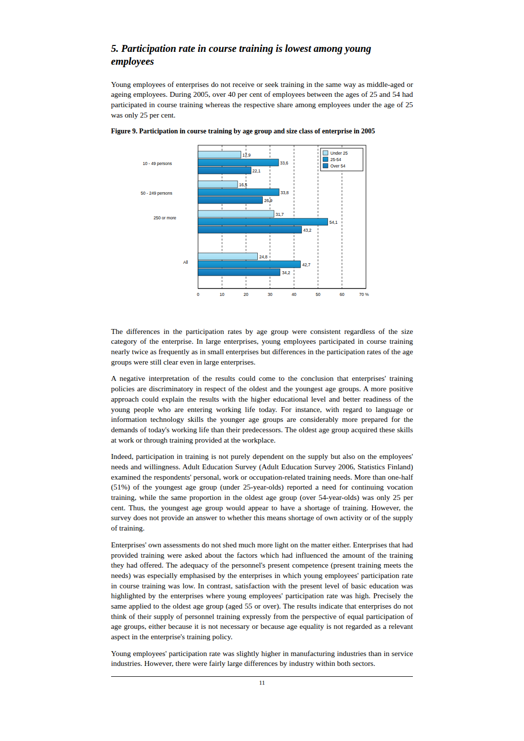5. Participation rate in course training is lowest among young employees
Young employees of enterprises do not receive or seek training in the same way as middle-aged or ageing employees. During 2005, over 40 per cent of employees between the ages of 25 and 54 had participated in course training whereas the respective share among employees under the age of 25 was only 25 per cent.
Figure 9. Participation in course training by age group and size class of enterprise in 2005
Under 25 25-54 Over 54 17,9 33,6 22,1 10 - 49 persons 16,5 33,8 26,9 50 - 249 persons 31,7 54,1 43,2 250 or more 24,8 42,7 34,2 All 0 10 20 30 40 50 60 70 %
The differences in the participation rates by age group were consistent regardless of the size category of the enterprise. In large enterprises, young employees participated in course training nearly twice as frequently as in small enterprises but differences in the participation rates of the age groups were still clear even in large enterprises.
A negative interpretation of the results could come to the conclusion that enterprises' training policies are discriminatory in respect of the oldest and the youngest age groups. A more positive approach could explain the results with the higher educational level and better readiness of the young people who are entering working life today. For instance, with regard to language or information technology skills the younger age groups are considerably more prepared for the demands of today's working life than their predecessors. The oldest age group acquired these skills at work or through training provided at the workplace.
Indeed, participation in training is not purely dependent on the supply but also on the employees' needs and willingness. Adult Education Survey (Adult Education Survey 2006, Statistics Finland) examined the respondents' personal, work or occupation-related training needs. More than one-half (51%) of the youngest age group (under 25-year-olds) reported a need for continuing vocation training, while the same proportion in the oldest age group (over 54-year-olds) was only 25 per cent. Thus, the youngest age group would appear to have a shortage of training. However, the survey does not provide an answer to whether this means shortage of own activity or of the supply of training.
Enterprises' own assessments do not shed much more light on the matter either. Enterprises that had provided training were asked about the factors which had influenced the amount of the training they had offered. The adequacy of the personnel's present competence (present training meets the needs) was especially emphasised by the enterprises in which young employees' participation rate in course training was low. In contrast, satisfaction with the present level of basic education was highlighted by the enterprises where young employees' participation rate was high. Precisely the same applied to the oldest age group (aged 55 or over). The results indicate that enterprises do not think of their supply of personnel training expressly from the perspective of equal participation of age groups, either because it is not necessary or because age equality is not regarded as a relevant aspect in the enterprise's training policy.
Young employees' participation rate was slightly higher in manufacturing industries than in service industries. However, there were fairly large differences by industry within both sectors.
11